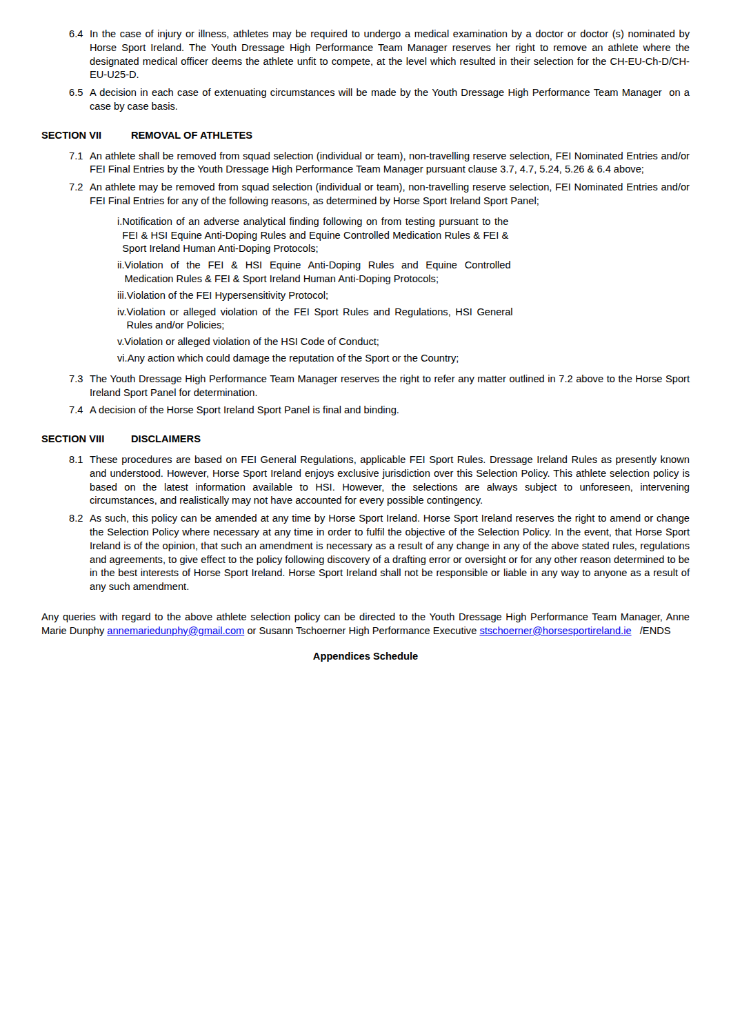6.4
In the case of injury or illness, athletes may be required to undergo a medical examination by a doctor or doctor (s) nominated by Horse Sport Ireland. The Youth Dressage High Performance Team Manager reserves her right to remove an athlete where the designated medical officer deems the athlete unfit to compete, at the level which resulted in their selection for the CH-EU-Ch-D/CH-EU-U25-D.
6.5
A decision in each case of extenuating circumstances will be made by the Youth Dressage High Performance Team Manager on a case by case basis.
SECTION VIIREMOVAL OF ATHLETES
7.1
An athlete shall be removed from squad selection (individual or team), non-travelling reserve selection, FEI Nominated Entries and/or FEI Final Entries by the Youth Dressage High Performance Team Manager pursuant clause 3.7, 4.7, 5.24, 5.26 & 6.4 above;
7.2
An athlete may be removed from squad selection (individual or team), non-travelling reserve selection, FEI Nominated Entries and/or FEI Final Entries for any of the following reasons, as determined by Horse Sport Ireland Sport Panel;
i. Notification of an adverse analytical finding following on from testing pursuant to the FEI & HSI Equine Anti-Doping Rules and Equine Controlled Medication Rules & FEI & Sport Ireland Human Anti-Doping Protocols;
ii. Violation of the FEI & HSI Equine Anti-Doping Rules and Equine Controlled Medication Rules & FEI & Sport Ireland Human Anti-Doping Protocols;
iii. Violation of the FEI Hypersensitivity Protocol;
iv. Violation or alleged violation of the FEI Sport Rules and Regulations, HSI General Rules and/or Policies;
v. Violation or alleged violation of the HSI Code of Conduct;
vi. Any action which could damage the reputation of the Sport or the Country;
7.3
The Youth Dressage High Performance Team Manager reserves the right to refer any matter outlined in 7.2 above to the Horse Sport Ireland Sport Panel for determination.
7.4
A decision of the Horse Sport Ireland Sport Panel is final and binding.
SECTION VIIIDISCLAIMERS
8.1
These procedures are based on FEI General Regulations, applicable FEI Sport Rules. Dressage Ireland Rules as presently known and understood. However, Horse Sport Ireland enjoys exclusive jurisdiction over this Selection Policy. This athlete selection policy is based on the latest information available to HSI. However, the selections are always subject to unforeseen, intervening circumstances, and realistically may not have accounted for every possible contingency.
8.2
As such, this policy can be amended at any time by Horse Sport Ireland. Horse Sport Ireland reserves the right to amend or change the Selection Policy where necessary at any time in order to fulfil the objective of the Selection Policy. In the event, that Horse Sport Ireland is of the opinion, that such an amendment is necessary as a result of any change in any of the above stated rules, regulations and agreements, to give effect to the policy following discovery of a drafting error or oversight or for any other reason determined to be in the best interests of Horse Sport Ireland. Horse Sport Ireland shall not be responsible or liable in any way to anyone as a result of any such amendment.
Any queries with regard to the above athlete selection policy can be directed to the Youth Dressage High Performance Team Manager, Anne Marie Dunphy annemariedunphy@gmail.com or Susann Tschoerner High Performance Executive stschoerner@horsesportireland.ie /ENDS
Appendices Schedule